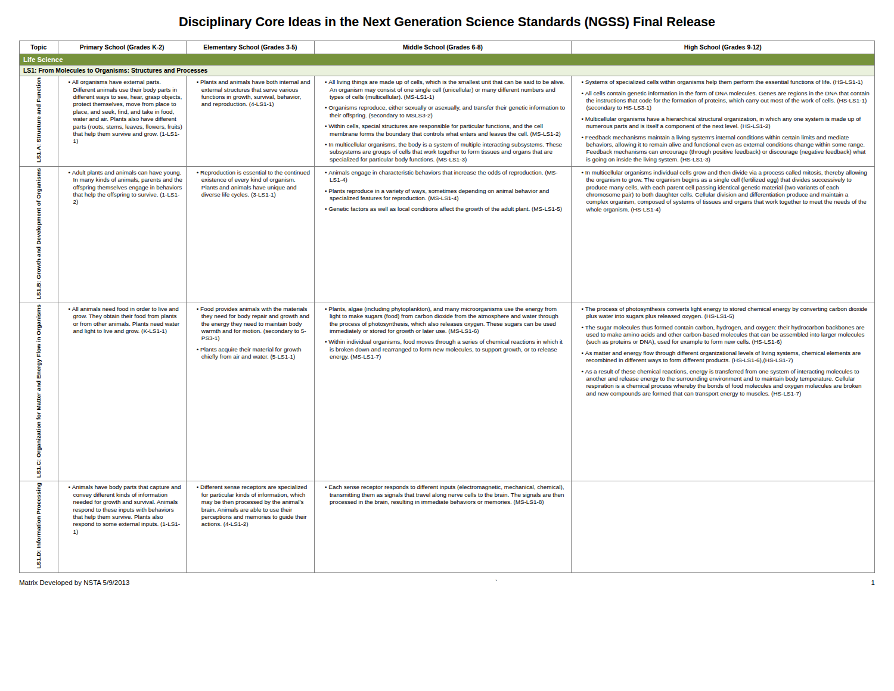Disciplinary Core Ideas in the Next Generation Science Standards (NGSS) Final Release
| Topic | Primary School (Grades K-2) | Elementary School (Grades 3-5) | Middle School (Grades 6-8) | High School (Grades 9-12) |
| --- | --- | --- | --- | --- |
| Life Science |
| LS1: From Molecules to Organisms: Structures and Processes |
| LS1.A: Structure and Function | All organisms have external parts. Different animals use their body parts in different ways to see, hear, grasp objects, protect themselves, move from place to place, and seek, find, and take in food, water and air. Plants also have different parts (roots, stems, leaves, flowers, fruits) that help them survive and grow. (1-LS1-1) | Plants and animals have both internal and external structures that serve various functions in growth, survival, behavior, and reproduction. (4-LS1-1) | All living things are made up of cells, which is the smallest unit that can be said to be alive. An organism may consist of one single cell (unicellular) or many different numbers and types of cells (multicellular). (MS-LS1-1) Organisms reproduce, either sexually or asexually, and transfer their genetic information to their offspring. (secondary to MSLS3-2) Within cells, special structures are responsible for particular functions, and the cell membrane forms the boundary that controls what enters and leaves the cell. (MS-LS1-2) In multicellular organisms, the body is a system of multiple interacting subsystems. These subsystems are groups of cells that work together to form tissues and organs that are specialized for particular body functions. (MS-LS1-3) | Systems of specialized cells within organisms help them perform the essential functions of life. (HS-LS1-1) All cells contain genetic information in the form of DNA molecules. Genes are regions in the DNA that contain the instructions that code for the formation of proteins, which carry out most of the work of cells. (HS-LS1-1) (secondary to HS-LS3-1) Multicellular organisms have a hierarchical structural organization, in which any one system is made up of numerous parts and is itself a component of the next level. (HS-LS1-2) Feedback mechanisms maintain a living system’s internal conditions within certain limits and mediate behaviors, allowing it to remain alive and functional even as external conditions change within some range. Feedback mechanisms can encourage (through positive feedback) or discourage (negative feedback) what is going on inside the living system. (HS-LS1-3) |
| LS1.B: Growth and Development of Organisms | Adult plants and animals can have young. In many kinds of animals, parents and the offspring themselves engage in behaviors that help the offspring to survive. (1-LS1-2) | Reproduction is essential to the continued existence of every kind of organism. Plants and animals have unique and diverse life cycles. (3-LS1-1) | Animals engage in characteristic behaviors that increase the odds of reproduction. (MS-LS1-4) Plants reproduce in a variety of ways, sometimes depending on animal behavior and specialized features for reproduction. (MS-LS1-4) Genetic factors as well as local conditions affect the growth of the adult plant. (MS-LS1-5) | In multicellular organisms individual cells grow and then divide via a process called mitosis, thereby allowing the organism to grow. The organism begins as a single cell (fertilized egg) that divides successively to produce many cells, with each parent cell passing identical genetic material (two variants of each chromosome pair) to both daughter cells. Cellular division and differentiation produce and maintain a complex organism, composed of systems of tissues and organs that work together to meet the needs of the whole organism. (HS-LS1-4) |
| LS1.C: Organization for Matter and Energy Flow in Organisms | All animals need food in order to live and grow. They obtain their food from plants or from other animals. Plants need water and light to live and grow. (K-LS1-1) | Food provides animals with the materials they need for body repair and growth and the energy they need to maintain body warmth and for motion. (secondary to 5-PS3-1) Plants acquire their material for growth chiefly from air and water. (5-LS1-1) | Plants, algae (including phytoplankton), and many microorganisms use the energy from light to make sugars (food) from carbon dioxide from the atmosphere and water through the process of photosynthesis, which also releases oxygen. These sugars can be used immediately or stored for growth or later use. (MS-LS1-6) Within individual organisms, food moves through a series of chemical reactions in which it is broken down and rearranged to form new molecules, to support growth, or to release energy. (MS-LS1-7) | The process of photosynthesis converts light energy to stored chemical energy by converting carbon dioxide plus water into sugars plus released oxygen. (HS-LS1-5) The sugar molecules thus formed contain carbon, hydrogen, and oxygen: their hydrocarbon backbones are used to make amino acids and other carbon-based molecules that can be assembled into larger molecules (such as proteins or DNA), used for example to form new cells. (HS-LS1-6) As matter and energy flow through different organizational levels of living systems, chemical elements are recombined in different ways to form different products. (HS-LS1-6),(HS-LS1-7) As a result of these chemical reactions, energy is transferred from one system of interacting molecules to another and release energy to the surrounding environment and to maintain body temperature. Cellular respiration is a chemical process whereby the bonds of food molecules and oxygen molecules are broken and new compounds are formed that can transport energy to muscles. (HS-LS1-7) |
| LS1.D: Information Processing | Animals have body parts that capture and convey different kinds of information needed for growth and survival. Animals respond to these inputs with behaviors that help them survive. Plants also respond to some external inputs. (1-LS1-1) | Different sense receptors are specialized for particular kinds of information, which may be then processed by the animal’s brain. Animals are able to use their perceptions and memories to guide their actions. (4-LS1-2) | Each sense receptor responds to different inputs (electromagnetic, mechanical, chemical), transmitting them as signals that travel along nerve cells to the brain. The signals are then processed in the brain, resulting in immediate behaviors or memories. (MS-LS1-8) | |
Matrix Developed by NSTA 5/9/2013
`
1